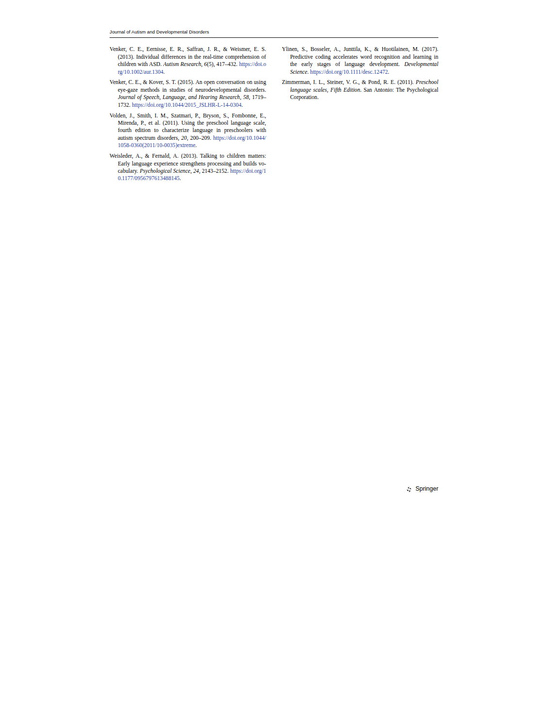Journal of Autism and Developmental Disorders
Venker, C. E., Eernisse, E. R., Saffran, J. R., & Weismer, E. S. (2013). Individual differences in the real-time comprehension of children with ASD. Autism Research, 6(5), 417–432. https://doi.org/10.1002/aur.1304.
Venker, C. E., & Kover, S. T. (2015). An open conversation on using eye-gaze methods in studies of neurodevelopmental disorders. Journal of Speech, Language, and Hearing Research, 58, 1719–1732. https://doi.org/10.1044/2015_JSLHR-L-14-0304.
Volden, J., Smith, I. M., Szatmari, P., Bryson, S., Fombonne, E., Mirenda, P., et al. (2011). Using the preschool language scale, fourth edition to characterize language in preschoolers with autism spectrum disorders, 20, 200–209. https://doi.org/10.1044/1058-0360(2011/10-0035)extreme.
Weisleder, A., & Fernald, A. (2013). Talking to children matters: Early language experience strengthens processing and builds vocabulary. Psychological Science, 24, 2143–2152. https://doi.org/10.1177/0956797613488145.
Ylinen, S., Bosseler, A., Junttila, K., & Huotilainen, M. (2017). Predictive coding accelerates word recognition and learning in the early stages of language development. Developmental Science. https://doi.org/10.1111/desc.12472.
Zimmerman, I. L., Steiner, V. G., & Pond, R. E. (2011). Preschool language scales, Fifth Edition. San Antonio: The Psychological Corporation.
Springer